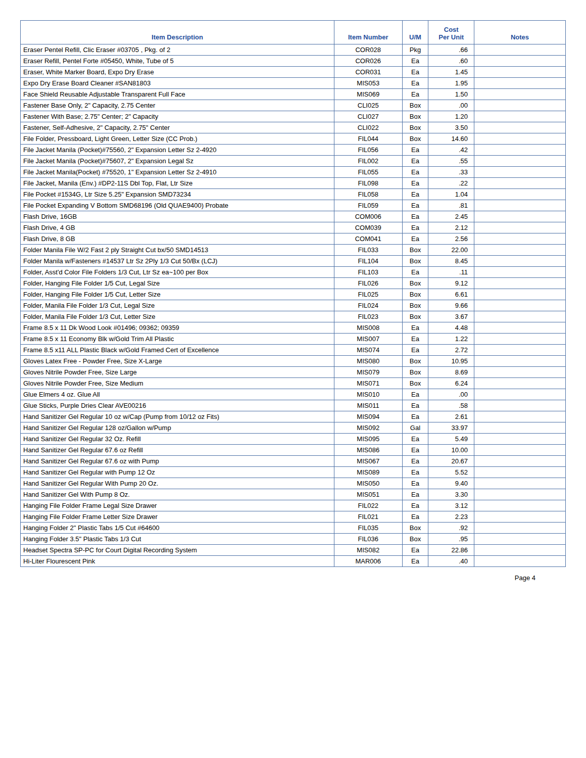| Item Description | Item Number | U/M | Cost Per Unit | Notes |
| --- | --- | --- | --- | --- |
| Eraser Pentel Refill, Clic Eraser #03705 , Pkg. of 2 | COR028 | Pkg | .66 | |
| Eraser Refill, Pentel Forte #05450, White, Tube of 5 | COR026 | Ea | .60 | |
| Eraser, White Marker Board, Expo Dry Erase | COR031 | Ea | 1.45 | |
| Expo Dry Erase Board Cleaner #SAN81803 | MIS053 | Ea | 1.95 | |
| Face Shield Reusable Adjustable Transparent Full Face | MIS069 | Ea | 1.50 | |
| Fastener Base Only, 2" Capacity, 2.75 Center | CLI025 | Box | .00 | |
| Fastener With Base; 2.75" Center; 2" Capacity | CLI027 | Box | 1.20 | |
| Fastener, Self-Adhesive, 2" Capacity, 2.75" Center | CLI022 | Box | 3.50 | |
| File Folder, Pressboard, Light Green, Letter Size (CC Prob.) | FIL044 | Box | 14.60 | |
| File Jacket Manila (Pocket)#75560, 2" Expansion Letter Sz 2-4920 | FIL056 | Ea | .42 | |
| File Jacket Manila (Pocket)#75607, 2" Expansion Legal Sz | FIL002 | Ea | .55 | |
| File Jacket Manila(Pocket) #75520, 1" Expansion Letter Sz 2-4910 | FIL055 | Ea | .33 | |
| File Jacket, Manila (Env.) #DP2-11S Dbl Top, Flat, Ltr Size | FIL098 | Ea | .22 | |
| File Pocket #1534G, Ltr Size 5.25" Expansion SMD73234 | FIL058 | Ea | 1.04 | |
| File Pocket Expanding V Bottom SMD68196 (Old QUAE9400) Probate | FIL059 | Ea | .81 | |
| Flash Drive, 16GB | COM006 | Ea | 2.45 | |
| Flash Drive, 4 GB | COM039 | Ea | 2.12 | |
| Flash Drive, 8 GB | COM041 | Ea | 2.56 | |
| Folder Manila File W/2 Fast 2 ply Straight Cut bx/50 SMD14513 | FIL033 | Box | 22.00 | |
| Folder Manila w/Fasteners #14537 Ltr Sz 2Ply 1/3 Cut 50/Bx (LCJ) | FIL104 | Box | 8.45 | |
| Folder, Asst'd Color File Folders 1/3 Cut, Ltr Sz ea~100 per Box | FIL103 | Ea | .11 | |
| Folder, Hanging File Folder 1/5 Cut, Legal Size | FIL026 | Box | 9.12 | |
| Folder, Hanging File Folder 1/5 Cut, Letter Size | FIL025 | Box | 6.61 | |
| Folder, Manila File Folder 1/3 Cut, Legal Size | FIL024 | Box | 9.66 | |
| Folder, Manila File Folder 1/3 Cut, Letter Size | FIL023 | Box | 3.67 | |
| Frame 8.5 x 11 Dk Wood Look #01496; 09362; 09359 | MIS008 | Ea | 4.48 | |
| Frame 8.5 x 11 Economy Blk w/Gold Trim All Plastic | MIS007 | Ea | 1.22 | |
| Frame 8.5 x11 ALL Plastic Black w/Gold Framed Cert of Excellence | MIS074 | Ea | 2.72 | |
| Gloves Latex Free - Powder Free, Size X-Large | MIS080 | Box | 10.95 | |
| Gloves Nitrile Powder Free, Size Large | MIS079 | Box | 8.69 | |
| Gloves Nitrile Powder Free, Size Medium | MIS071 | Box | 6.24 | |
| Glue Elmers 4 oz. Glue All | MIS010 | Ea | .00 | |
| Glue Sticks, Purple Dries Clear AVE00216 | MIS011 | Ea | .58 | |
| Hand Sanitizer Gel Regular 10 oz w/Cap (Pump from 10/12 oz Fits) | MIS094 | Ea | 2.61 | |
| Hand Sanitizer Gel Regular 128 oz/Gallon w/Pump | MIS092 | Gal | 33.97 | |
| Hand Sanitizer Gel Regular 32 Oz. Refill | MIS095 | Ea | 5.49 | |
| Hand Sanitizer Gel Regular 67.6 oz Refill | MIS086 | Ea | 10.00 | |
| Hand Sanitizer Gel Regular 67.6 oz with Pump | MIS067 | Ea | 20.67 | |
| Hand Sanitizer Gel Regular with Pump 12 Oz | MIS089 | Ea | 5.52 | |
| Hand Sanitizer Gel Regular With Pump 20 Oz. | MIS050 | Ea | 9.40 | |
| Hand Sanitizer Gel With Pump 8 Oz. | MIS051 | Ea | 3.30 | |
| Hanging File Folder Frame Legal Size Drawer | FIL022 | Ea | 3.12 | |
| Hanging File Folder Frame Letter Size Drawer | FIL021 | Ea | 2.23 | |
| Hanging Folder 2" Plastic Tabs 1/5 Cut #64600 | FIL035 | Box | .92 | |
| Hanging Folder 3.5" Plastic Tabs 1/3 Cut | FIL036 | Box | .95 | |
| Headset Spectra SP-PC for Court Digital Recording System | MIS082 | Ea | 22.86 | |
| Hi-Liter Flourescent Pink | MAR006 | Ea | .40 | |
Page 4